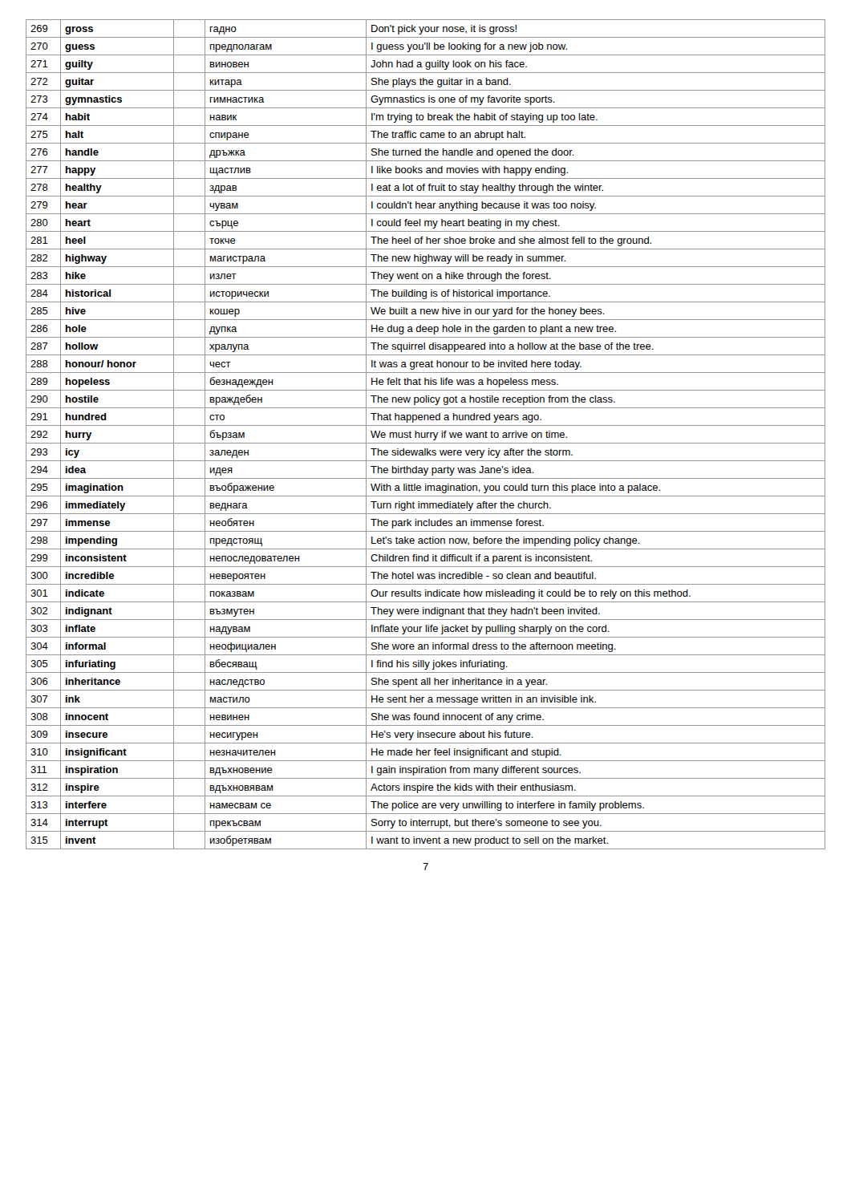| 269 | gross | | гадно | Don't pick your nose, it is gross! |
| 270 | guess | | предполагам | I guess you'll be looking for a new job now. |
| 271 | guilty | | виновен | John had a guilty look on his face. |
| 272 | guitar | | китара | She plays the guitar in a band. |
| 273 | gymnastics | | гимнастика | Gymnastics is one of my favorite sports. |
| 274 | habit | | навик | I'm trying to break the habit of staying up too late. |
| 275 | halt | | спиране | The traffic came to an abrupt halt. |
| 276 | handle | | дръжка | She turned the handle and opened the door. |
| 277 | happy | | щастлив | I like books and movies with happy ending. |
| 278 | healthy | | здрав | I eat a lot of fruit to stay healthy through the winter. |
| 279 | hear | | чувам | I couldn't hear anything because it was too noisy. |
| 280 | heart | | сърце | I could feel my heart beating in my chest. |
| 281 | heel | | токче | The heel of her shoe broke and she almost fell to the ground. |
| 282 | highway | | магистрала | The new highway will be ready in summer. |
| 283 | hike | | излет | They went on a hike through the forest. |
| 284 | historical | | исторически | The building is of historical importance. |
| 285 | hive | | кошер | We built a new hive in our yard for the honey bees. |
| 286 | hole | | дупка | He dug a deep hole in the garden to plant a new tree. |
| 287 | hollow | | хралупа | The squirrel disappeared into a hollow at the base of the tree. |
| 288 | honour/ honor | | чест | It was a great honour to be invited here today. |
| 289 | hopeless | | безнадежден | He felt that his life was a hopeless mess. |
| 290 | hostile | | враждебен | The new policy got a hostile reception from the class. |
| 291 | hundred | | сто | That happened a hundred years ago. |
| 292 | hurry | | бързам | We must hurry if we want to arrive on time. |
| 293 | icy | | заледен | The sidewalks were very icy after the storm. |
| 294 | idea | | идея | The birthday party was Jane's idea. |
| 295 | imagination | | въображение | With a little imagination, you could turn this place into a palace. |
| 296 | immediately | | веднага | Turn right immediately after the church. |
| 297 | immense | | необятен | The park includes an immense forest. |
| 298 | impending | | предстоящ | Let's take action now, before the impending policy change. |
| 299 | inconsistent | | непоследователен | Children find it difficult if a parent is inconsistent. |
| 300 | incredible | | невероятен | The hotel was incredible - so clean and beautiful. |
| 301 | indicate | | показвам | Our results indicate how misleading it could be to rely on this method. |
| 302 | indignant | | възмутен | They were indignant that they hadn't been invited. |
| 303 | inflate | | надувам | Inflate your life jacket by pulling sharply on the cord. |
| 304 | informal | | неофициален | She wore an informal dress to the afternoon meeting. |
| 305 | infuriating | | вбесяващ | I find his silly jokes infuriating. |
| 306 | inheritance | | наследство | She spent all her inheritance in a year. |
| 307 | ink | | мастило | He sent her a message written in an invisible ink. |
| 308 | innocent | | невинен | She was found innocent of any crime. |
| 309 | insecure | | несигурен | He's very insecure about his future. |
| 310 | insignificant | | незначителен | He made her feel insignificant and stupid. |
| 311 | inspiration | | вдъхновение | I gain inspiration from many different sources. |
| 312 | inspire | | вдъхновявам | Actors inspire the kids with their enthusiasm. |
| 313 | interfere | | намесвам се | The police are very unwilling to interfere in family problems. |
| 314 | interrupt | | прекъсвам | Sorry to interrupt, but there's someone to see you. |
| 315 | invent | | изобретявам | I want to invent a new product to sell on the market. |
7